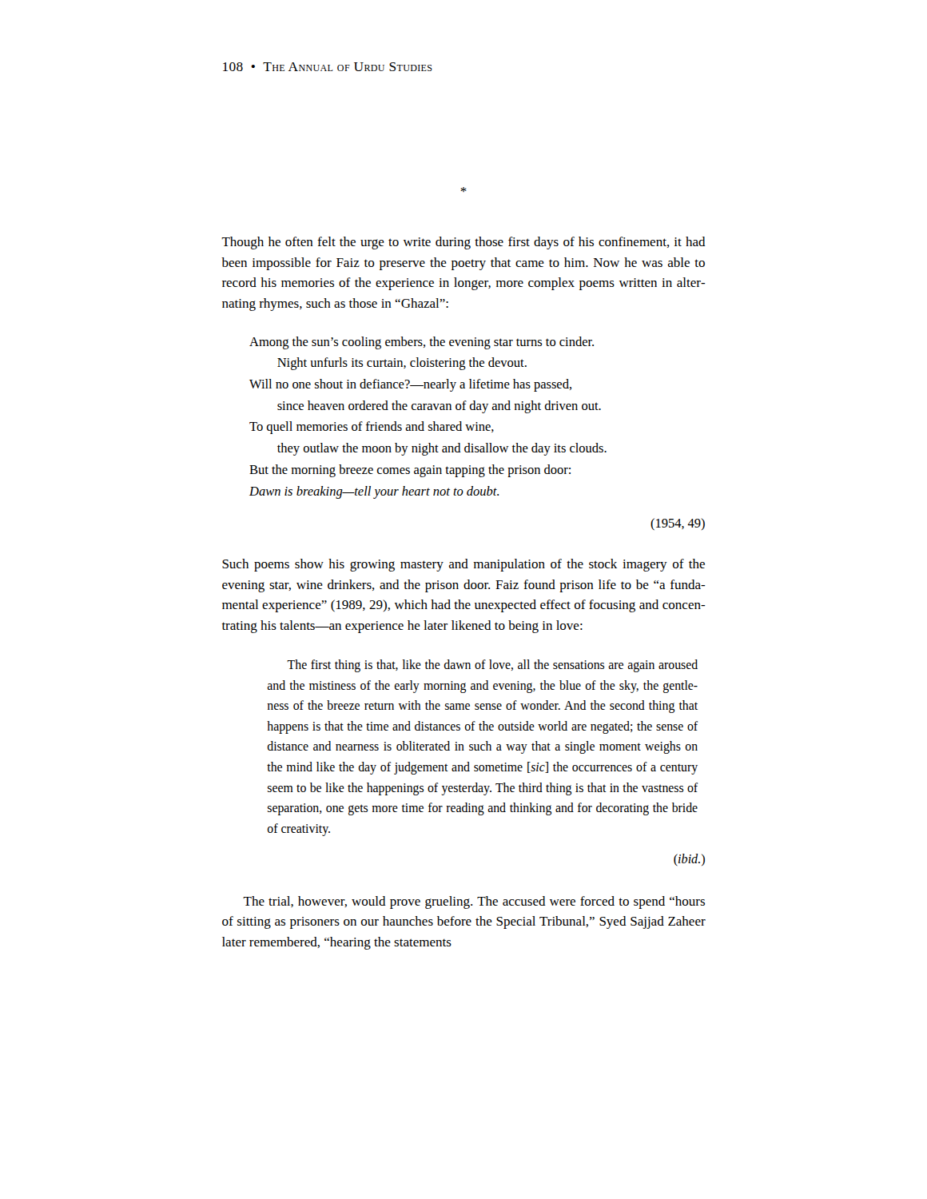108 • The Annual of Urdu Studies
*
Though he often felt the urge to write during those first days of his confinement, it had been impossible for Faiz to preserve the poetry that came to him. Now he was able to record his memories of the experience in longer, more complex poems written in alternating rhymes, such as those in “Ghazal”:
Among the sun’s cooling embers, the evening star turns to cinder.
Night unfurls its curtain, cloistering the devout.
Will no one shout in defiance?—nearly a lifetime has passed,
since heaven ordered the caravan of day and night driven out.
To quell memories of friends and shared wine,
they outlaw the moon by night and disallow the day its clouds.
But the morning breeze comes again tapping the prison door:
Dawn is breaking—tell your heart not to doubt.
(1954, 49)
Such poems show his growing mastery and manipulation of the stock imagery of the evening star, wine drinkers, and the prison door. Faiz found prison life to be “a fundamental experience” (1989, 29), which had the unexpected effect of focusing and concentrating his talents—an experience he later likened to being in love:
The first thing is that, like the dawn of love, all the sensations are again aroused and the mistiness of the early morning and evening, the blue of the sky, the gentleness of the breeze return with the same sense of wonder. And the second thing that happens is that the time and distances of the outside world are negated; the sense of distance and nearness is obliterated in such a way that a single moment weighs on the mind like the day of judgement and sometime [sic] the occurrences of a century seem to be like the happenings of yesterday. The third thing is that in the vastness of separation, one gets more time for reading and thinking and for decorating the bride of creativity.
(ibid.)
The trial, however, would prove grueling. The accused were forced to spend “hours of sitting as prisoners on our haunches before the Special Tribunal,” Syed Sajjad Zaheer later remembered, “hearing the statements